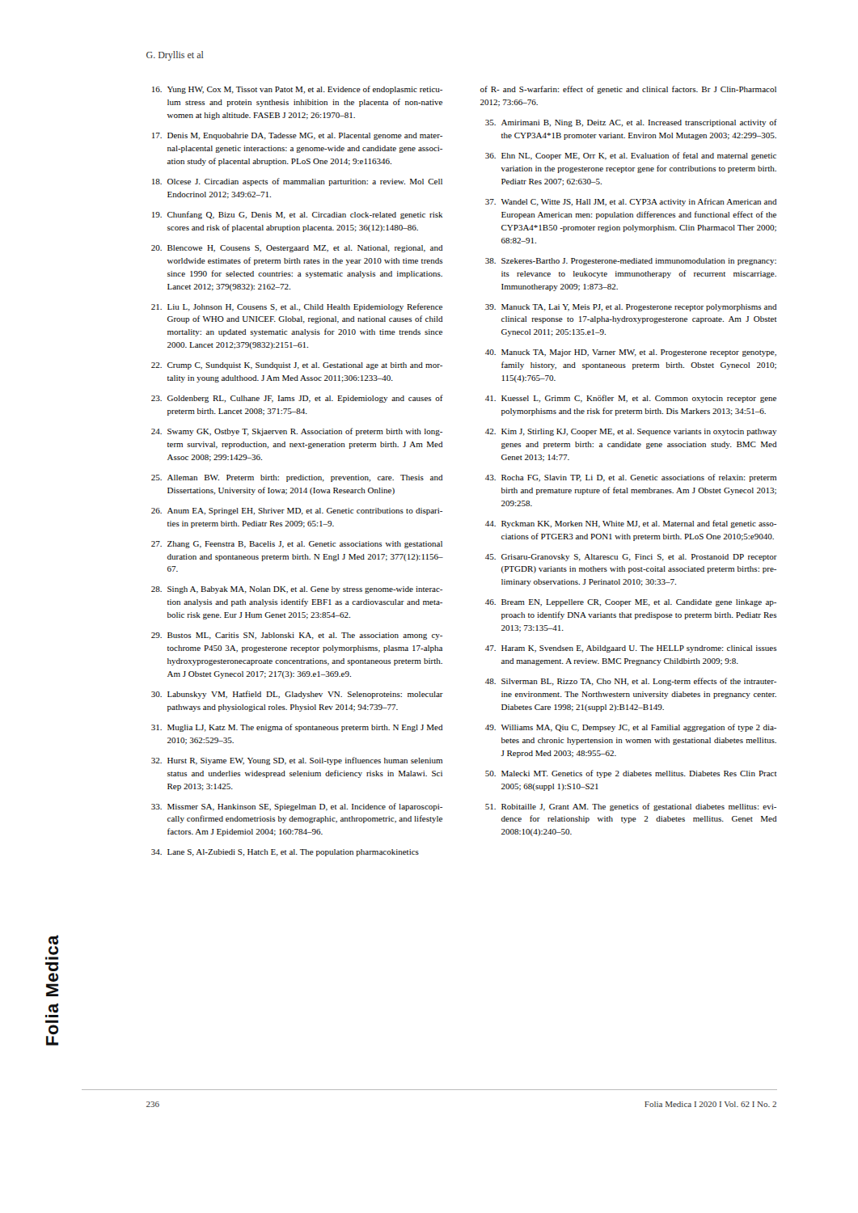G. Dryllis et al
Folia Medica
16. Yung HW, Cox M, Tissot van Patot M, et al. Evidence of endoplasmic reticulum stress and protein synthesis inhibition in the placenta of non-native women at high altitude. FASEB J 2012; 26:1970–81.
17. Denis M, Enquobahrie DA, Tadesse MG, et al. Placental genome and maternal-placental genetic interactions: a genome-wide and candidate gene association study of placental abruption. PLoS One 2014; 9:e116346.
18. Olcese J. Circadian aspects of mammalian parturition: a review. Mol Cell Endocrinol 2012; 349:62–71.
19. Chunfang Q, Bizu G, Denis M, et al. Circadian clock-related genetic risk scores and risk of placental abruption placenta. 2015; 36(12):1480–86.
20. Blencowe H, Cousens S, Oestergaard MZ, et al. National, regional, and worldwide estimates of preterm birth rates in the year 2010 with time trends since 1990 for selected countries: a systematic analysis and implications. Lancet 2012; 379(9832): 2162–72.
21. Liu L, Johnson H, Cousens S, et al., Child Health Epidemiology Reference Group of WHO and UNICEF. Global, regional, and national causes of child mortality: an updated systematic analysis for 2010 with time trends since 2000. Lancet 2012;379(9832):2151–61.
22. Crump C, Sundquist K, Sundquist J, et al. Gestational age at birth and mortality in young adulthood. J Am Med Assoc 2011;306:1233–40.
23. Goldenberg RL, Culhane JF, Iams JD, et al. Epidemiology and causes of preterm birth. Lancet 2008; 371:75–84.
24. Swamy GK, Ostbye T, Skjaerven R. Association of preterm birth with long-term survival, reproduction, and next-generation preterm birth. J Am Med Assoc 2008; 299:1429–36.
25. Alleman BW. Preterm birth: prediction, prevention, care. Thesis and Dissertations, University of Iowa; 2014 (Iowa Research Online)
26. Anum EA, Springel EH, Shriver MD, et al. Genetic contributions to disparities in preterm birth. Pediatr Res 2009; 65:1–9.
27. Zhang G, Feenstra B, Bacelis J, et al. Genetic associations with gestational duration and spontaneous preterm birth. N Engl J Med 2017; 377(12):1156–67.
28. Singh A, Babyak MA, Nolan DK, et al. Gene by stress genome-wide interaction analysis and path analysis identify EBF1 as a cardiovascular and metabolic risk gene. Eur J Hum Genet 2015; 23:854–62.
29. Bustos ML, Caritis SN, Jablonski KA, et al. The association among cytochrome P450 3A, progesterone receptor polymorphisms, plasma 17-alpha hydroxyprogesteronecaproate concentrations, and spontaneous preterm birth. Am J Obstet Gynecol 2017; 217(3): 369.e1–369.e9.
30. Labunskyy VM, Hatfield DL, Gladyshev VN. Selenoproteins: molecular pathways and physiological roles. Physiol Rev 2014; 94:739–77.
31. Muglia LJ, Katz M. The enigma of spontaneous preterm birth. N Engl J Med 2010; 362:529–35.
32. Hurst R, Siyame EW, Young SD, et al. Soil-type influences human selenium status and underlies widespread selenium deficiency risks in Malawi. Sci Rep 2013; 3:1425.
33. Missmer SA, Hankinson SE, Spiegelman D, et al. Incidence of laparoscopically confirmed endometriosis by demographic, anthropometric, and lifestyle factors. Am J Epidemiol 2004; 160:784–96.
34. Lane S, Al-Zubiedi S, Hatch E, et al. The population pharmacokinetics
of R- and S-warfarin: effect of genetic and clinical factors. Br J Clin-Pharmacol 2012; 73:66–76.
35. Amirimani B, Ning B, Deitz AC, et al. Increased transcriptional activity of the CYP3A4*1B promoter variant. Environ Mol Mutagen 2003; 42:299–305.
36. Ehn NL, Cooper ME, Orr K, et al. Evaluation of fetal and maternal genetic variation in the progesterone receptor gene for contributions to preterm birth. Pediatr Res 2007; 62:630–5.
37. Wandel C, Witte JS, Hall JM, et al. CYP3A activity in African American and European American men: population differences and functional effect of the CYP3A4*1B50 -promoter region polymorphism. Clin Pharmacol Ther 2000; 68:82–91.
38. Szekeres-Bartho J. Progesterone-mediated immunomodulation in pregnancy: its relevance to leukocyte immunotherapy of recurrent miscarriage. Immunotherapy 2009; 1:873–82.
39. Manuck TA, Lai Y, Meis PJ, et al. Progesterone receptor polymorphisms and clinical response to 17-alpha-hydroxyprogesterone caproate. Am J Obstet Gynecol 2011; 205:135.e1–9.
40. Manuck TA, Major HD, Varner MW, et al. Progesterone receptor genotype, family history, and spontaneous preterm birth. Obstet Gynecol 2010; 115(4):765–70.
41. Kuessel L, Grimm C, Knöfler M, et al. Common oxytocin receptor gene polymorphisms and the risk for preterm birth. Dis Markers 2013; 34:51–6.
42. Kim J, Stirling KJ, Cooper ME, et al. Sequence variants in oxytocin pathway genes and preterm birth: a candidate gene association study. BMC Med Genet 2013; 14:77.
43. Rocha FG, Slavin TP, Li D, et al. Genetic associations of relaxin: preterm birth and premature rupture of fetal membranes. Am J Obstet Gynecol 2013; 209:258.
44. Ryckman KK, Morken NH, White MJ, et al. Maternal and fetal genetic associations of PTGER3 and PON1 with preterm birth. PLoS One 2010;5:e9040.
45. Grisaru-Granovsky S, Altarescu G, Finci S, et al. Prostanoid DP receptor (PTGDR) variants in mothers with post-coital associated preterm births: preliminary observations. J Perinatol 2010; 30:33–7.
46. Bream EN, Leppellere CR, Cooper ME, et al. Candidate gene linkage approach to identify DNA variants that predispose to preterm birth. Pediatr Res 2013; 73:135–41.
47. Haram K, Svendsen E, Abildgaard U. The HELLP syndrome: clinical issues and management. A review. BMC Pregnancy Childbirth 2009; 9:8.
48. Silverman BL, Rizzo TA, Cho NH, et al. Long-term effects of the intrauterine environment. The Northwestern university diabetes in pregnancy center. Diabetes Care 1998; 21(suppl 2):B142–B149.
49. Williams MA, Qiu C, Dempsey JC, et al Familial aggregation of type 2 diabetes and chronic hypertension in women with gestational diabetes mellitus. J Reprod Med 2003; 48:955–62.
50. Malecki MT. Genetics of type 2 diabetes mellitus. Diabetes Res Clin Pract 2005; 68(suppl 1):S10–S21
51. Robitaille J, Grant AM. The genetics of gestational diabetes mellitus: evidence for relationship with type 2 diabetes mellitus. Genet Med 2008:10(4):240–50.
236
Folia Medica I 2020 I Vol. 62 I No. 2